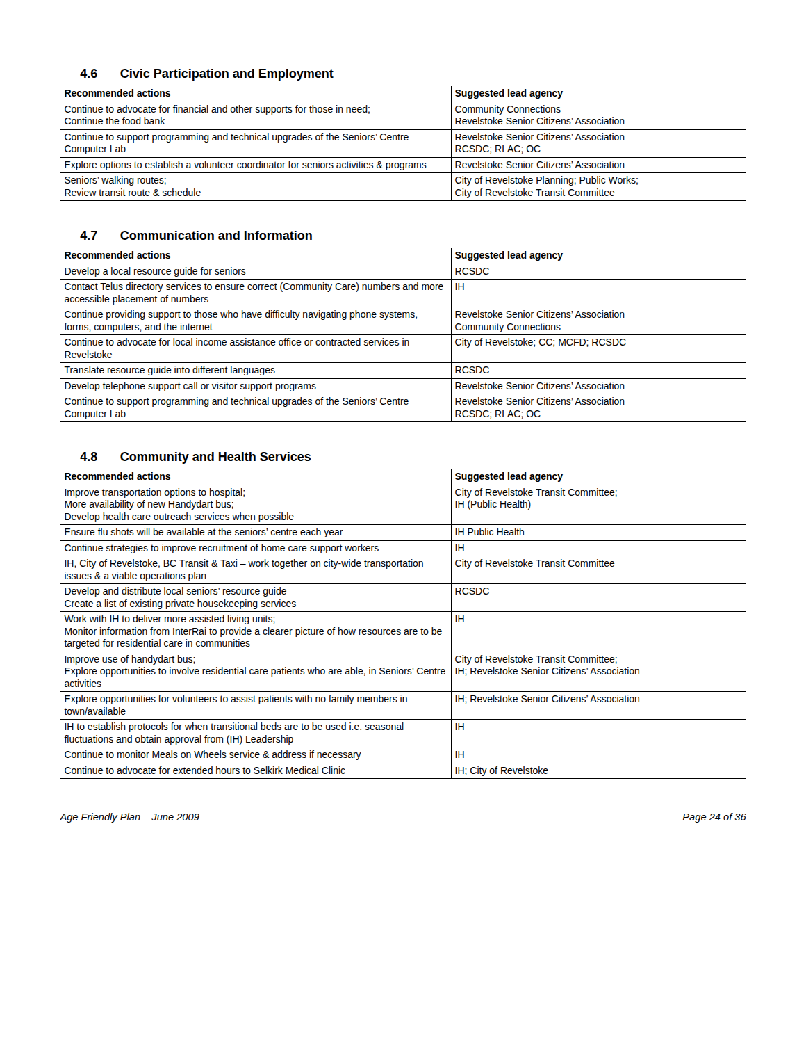4.6 Civic Participation and Employment
| Recommended actions | Suggested lead agency |
| --- | --- |
| Continue to advocate for financial and other supports for those in need; Continue the food bank | Community Connections Revelstoke Senior Citizens’ Association |
| Continue to support programming and technical upgrades of the Seniors’ Centre Computer Lab | Revelstoke Senior Citizens’ Association RCSDC; RLAC; OC |
| Explore options to establish a volunteer coordinator for seniors activities & programs | Revelstoke Senior Citizens’ Association |
| Seniors’ walking routes; Review transit route & schedule | City of Revelstoke Planning; Public Works; City of Revelstoke Transit Committee |
4.7 Communication and Information
| Recommended actions | Suggested lead agency |
| --- | --- |
| Develop a local resource guide for seniors | RCSDC |
| Contact Telus directory services to ensure correct (Community Care) numbers and more accessible placement of numbers | IH |
| Continue providing support to those who have difficulty navigating phone systems, forms, computers, and the internet | Revelstoke Senior Citizens’ Association Community Connections |
| Continue to advocate for local income assistance office or contracted services in Revelstoke | City of Revelstoke; CC; MCFD; RCSDC |
| Translate resource guide into different languages | RCSDC |
| Develop telephone support call or visitor support programs | Revelstoke Senior Citizens’ Association |
| Continue to support programming and technical upgrades of the Seniors’ Centre Computer Lab | Revelstoke Senior Citizens’ Association RCSDC; RLAC; OC |
4.8 Community and Health Services
| Recommended actions | Suggested lead agency |
| --- | --- |
| Improve transportation options to hospital; More availability of new Handydart bus; Develop health care outreach services when possible | City of Revelstoke Transit Committee; IH (Public Health) |
| Ensure flu shots will be available at the seniors’ centre each year | IH Public Health |
| Continue strategies to improve recruitment of home care support workers | IH |
| IH, City of Revelstoke, BC Transit & Taxi – work together on city-wide transportation issues & a viable operations plan | City of Revelstoke Transit Committee |
| Develop and distribute local seniors’ resource guide Create a list of existing private housekeeping services | RCSDC |
| Work with IH to deliver more assisted living units; Monitor information from InterRai to provide a clearer picture of how resources are to be targeted for residential care in communities | IH |
| Improve use of handydart bus; Explore opportunities to involve residential care patients who are able, in Seniors’ Centre activities | City of Revelstoke Transit Committee; IH; Revelstoke Senior Citizens’ Association |
| Explore opportunities for volunteers to assist patients with no family members in town/available | IH; Revelstoke Senior Citizens’ Association |
| IH to establish protocols for when transitional beds are to be used i.e. seasonal fluctuations and obtain approval from (IH) Leadership | IH |
| Continue to monitor Meals on Wheels service & address if necessary | IH |
| Continue to advocate for extended hours to Selkirk Medical Clinic | IH; City of Revelstoke |
Age Friendly Plan – June 2009 Page 24 of 36